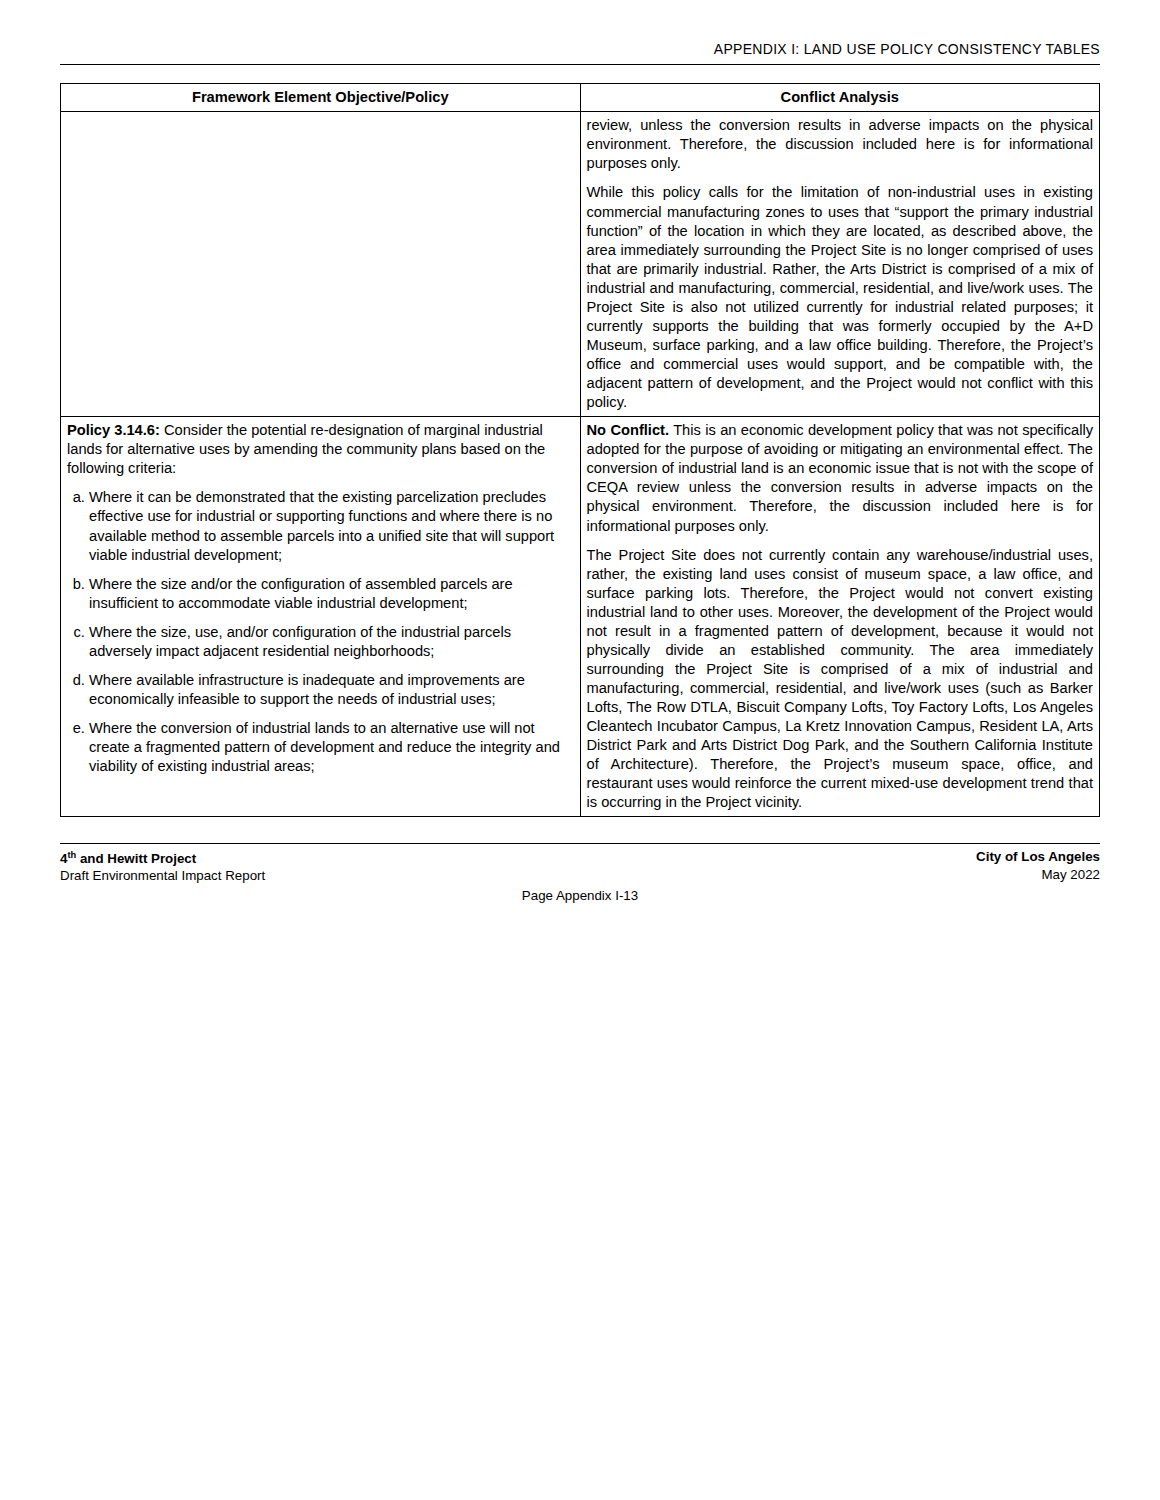APPENDIX I: LAND USE POLICY CONSISTENCY TABLES
| Framework Element Objective/Policy | Conflict Analysis |
| --- | --- |
| | review, unless the conversion results in adverse impacts on the physical environment. Therefore, the discussion included here is for informational purposes only. While this policy calls for the limitation of non-industrial uses in existing commercial manufacturing zones to uses that “support the primary industrial function” of the location in which they are located, as described above, the area immediately surrounding the Project Site is no longer comprised of uses that are primarily industrial. Rather, the Arts District is comprised of a mix of industrial and manufacturing, commercial, residential, and live/work uses. The Project Site is also not utilized currently for industrial related purposes; it currently supports the building that was formerly occupied by the A+D Museum, surface parking, and a law office building. Therefore, the Project’s office and commercial uses would support, and be compatible with, the adjacent pattern of development, and the Project would not conflict with this policy. |
| Policy 3.14.6: Consider the potential re-designation of marginal industrial lands for alternative uses by amending the community plans based on the following criteria: Where it can be demonstrated that the existing parcelization precludes effective use for industrial or supporting functions and where there is no available method to assemble parcels into a unified site that will support viable industrial development; Where the size and/or the configuration of assembled parcels are insufficient to accommodate viable industrial development; Where the size, use, and/or configuration of the industrial parcels adversely impact adjacent residential neighborhoods; Where available infrastructure is inadequate and improvements are economically infeasible to support the needs of industrial uses; Where the conversion of industrial lands to an alternative use will not create a fragmented pattern of development and reduce the integrity and viability of existing industrial areas; | No Conflict. This is an economic development policy that was not specifically adopted for the purpose of avoiding or mitigating an environmental effect. The conversion of industrial land is an economic issue that is not with the scope of CEQA review unless the conversion results in adverse impacts on the physical environment. Therefore, the discussion included here is for informational purposes only. The Project Site does not currently contain any warehouse/industrial uses, rather, the existing land uses consist of museum space, a law office, and surface parking lots. Therefore, the Project would not convert existing industrial land to other uses. Moreover, the development of the Project would not result in a fragmented pattern of development, because it would not physically divide an established community. The area immediately surrounding the Project Site is comprised of a mix of industrial and manufacturing, commercial, residential, and live/work uses (such as Barker Lofts, The Row DTLA, Biscuit Company Lofts, Toy Factory Lofts, Los Angeles Cleantech Incubator Campus, La Kretz Innovation Campus, Resident LA, Arts District Park and Arts District Dog Park, and the Southern California Institute of Architecture). Therefore, the Project’s museum space, office, and restaurant uses would reinforce the current mixed-use development trend that is occurring in the Project vicinity. |
| 4 th and Hewitt Project Draft Environmental Impact Report | City of Los Angeles May 2022 |
Page Appendix I-13